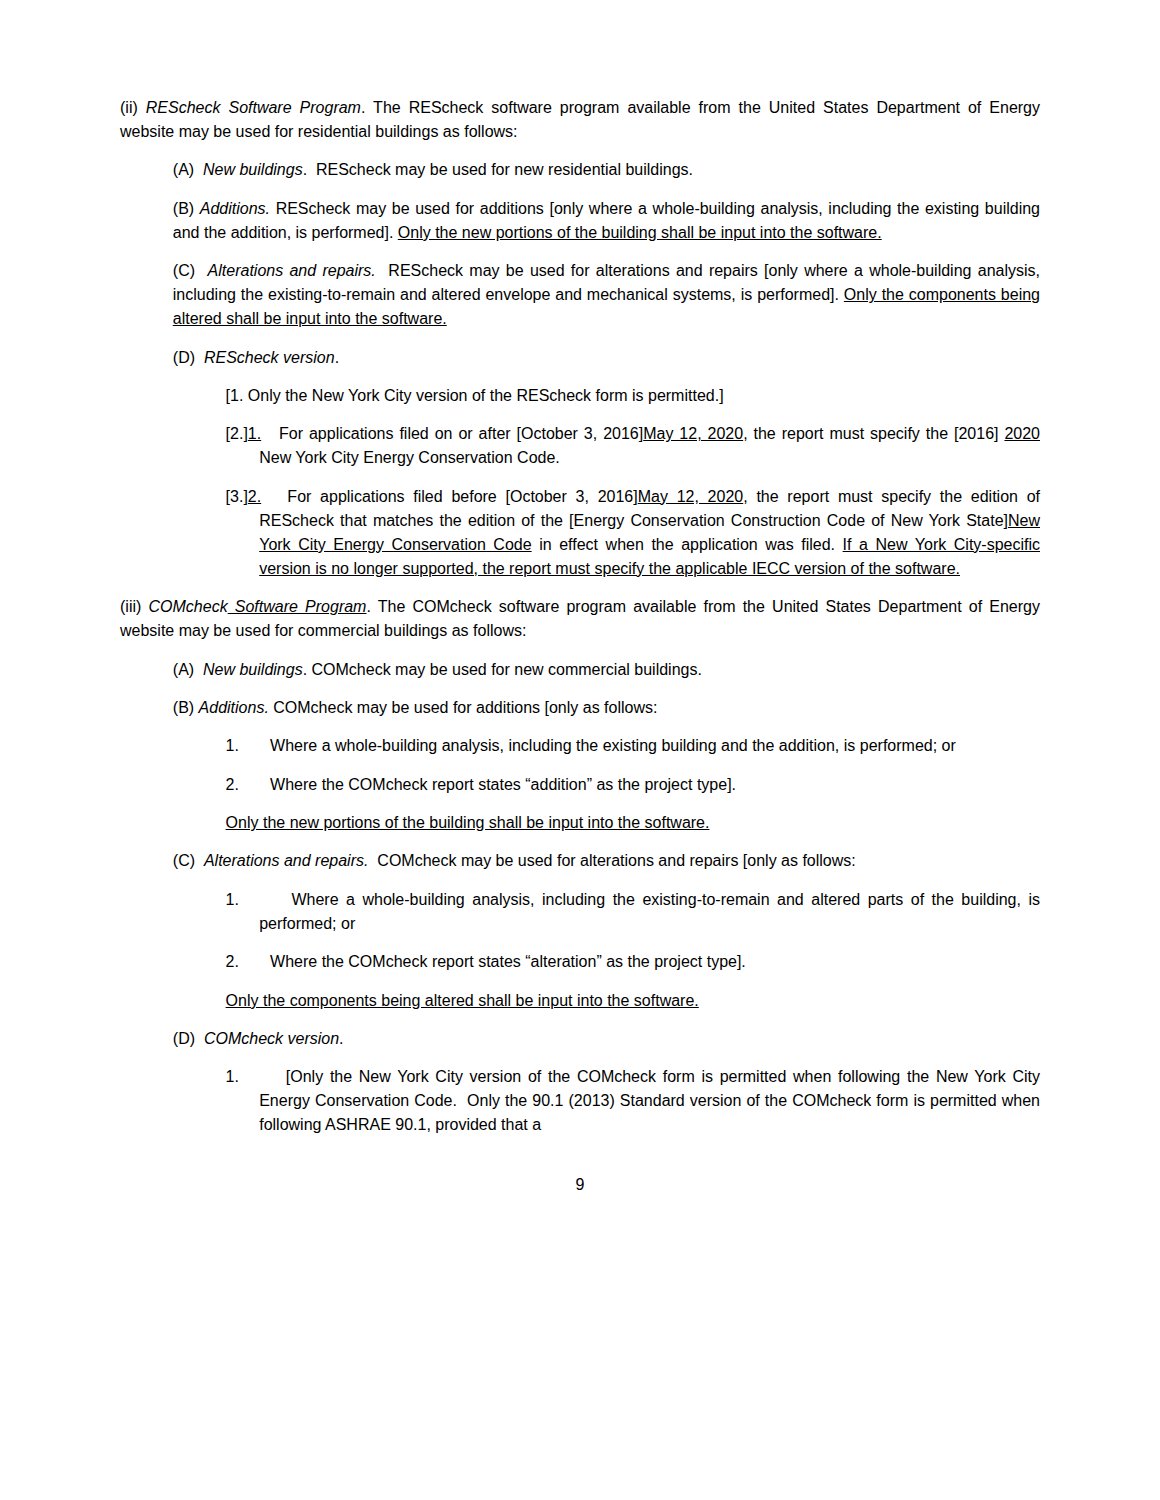(ii) REScheck Software Program. The REScheck software program available from the United States Department of Energy website may be used for residential buildings as follows:
(A) New buildings. REScheck may be used for new residential buildings.
(B) Additions. REScheck may be used for additions [only where a whole-building analysis, including the existing building and the addition, is performed]. Only the new portions of the building shall be input into the software.
(C) Alterations and repairs. REScheck may be used for alterations and repairs [only where a whole-building analysis, including the existing-to-remain and altered envelope and mechanical systems, is performed]. Only the components being altered shall be input into the software.
(D) REScheck version.
[1. Only the New York City version of the REScheck form is permitted.]
[2.]1. For applications filed on or after [October 3, 2016]May 12, 2020, the report must specify the [2016] 2020 New York City Energy Conservation Code.
[3.]2. For applications filed before [October 3, 2016]May 12, 2020, the report must specify the edition of REScheck that matches the edition of the [Energy Conservation Construction Code of New York State]New York City Energy Conservation Code in effect when the application was filed. If a New York City-specific version is no longer supported, the report must specify the applicable IECC version of the software.
(iii) COMcheck Software Program. The COMcheck software program available from the United States Department of Energy website may be used for commercial buildings as follows:
(A) New buildings. COMcheck may be used for new commercial buildings.
(B) Additions. COMcheck may be used for additions [only as follows:
1. Where a whole-building analysis, including the existing building and the addition, is performed; or
2. Where the COMcheck report states “addition” as the project type].
Only the new portions of the building shall be input into the software.
(C) Alterations and repairs. COMcheck may be used for alterations and repairs [only as follows:
1. Where a whole-building analysis, including the existing-to-remain and altered parts of the building, is performed; or
2. Where the COMcheck report states “alteration” as the project type].
Only the components being altered shall be input into the software.
(D) COMcheck version.
1. [Only the New York City version of the COMcheck form is permitted when following the New York City Energy Conservation Code. Only the 90.1 (2013) Standard version of the COMcheck form is permitted when following ASHRAE 90.1, provided that a
9